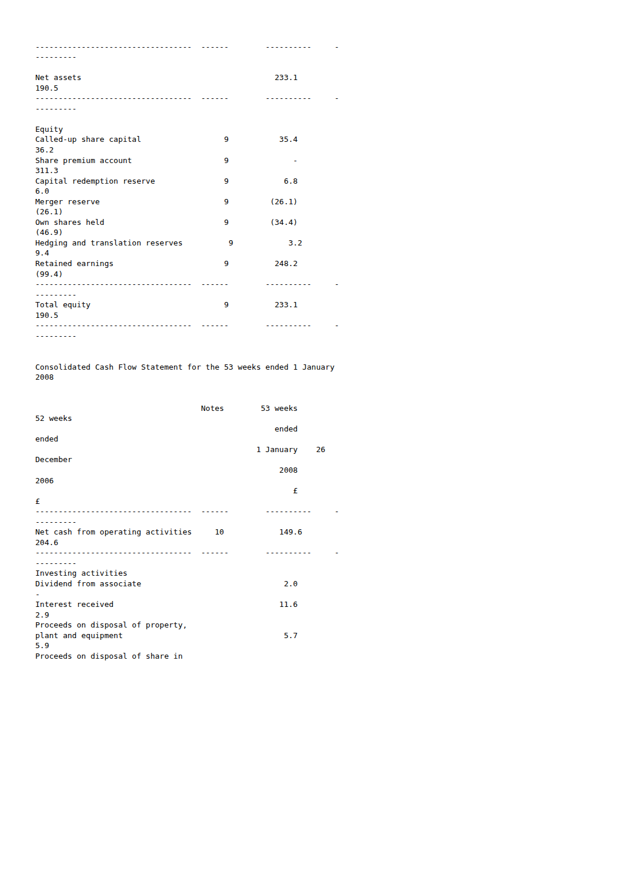----------------------------------  ------        ----------     -
---------

Net assets                                          233.1
190.5
----------------------------------  ------        ----------     -
---------

Equity
Called-up share capital                  9           35.4
36.2
Share premium account                    9              -
311.3
Capital redemption reserve               9            6.8
6.0
Merger reserve                           9         (26.1)
(26.1)
Own shares held                          9         (34.4)
(46.9)
Hedging and translation reserves          9            3.2
9.4
Retained earnings                        9          248.2
(99.4)
----------------------------------  ------        ----------     -
---------
Total equity                             9          233.1
190.5
----------------------------------  ------        ----------     -
---------


Consolidated Cash Flow Statement for the 53 weeks ended 1 January
2008


                                    Notes        53 weeks
52 weeks
                                                    ended
ended
                                                1 January    26
December
                                                     2008
2006
                                                        £
£
----------------------------------  ------        ----------     -
---------
Net cash from operating activities     10            149.6
204.6
----------------------------------  ------        ----------     -
---------
Investing activities
Dividend from associate                               2.0
-
Interest received                                    11.6
2.9
Proceeds on disposal of property,
plant and equipment                                   5.7
5.9
Proceeds on disposal of share in